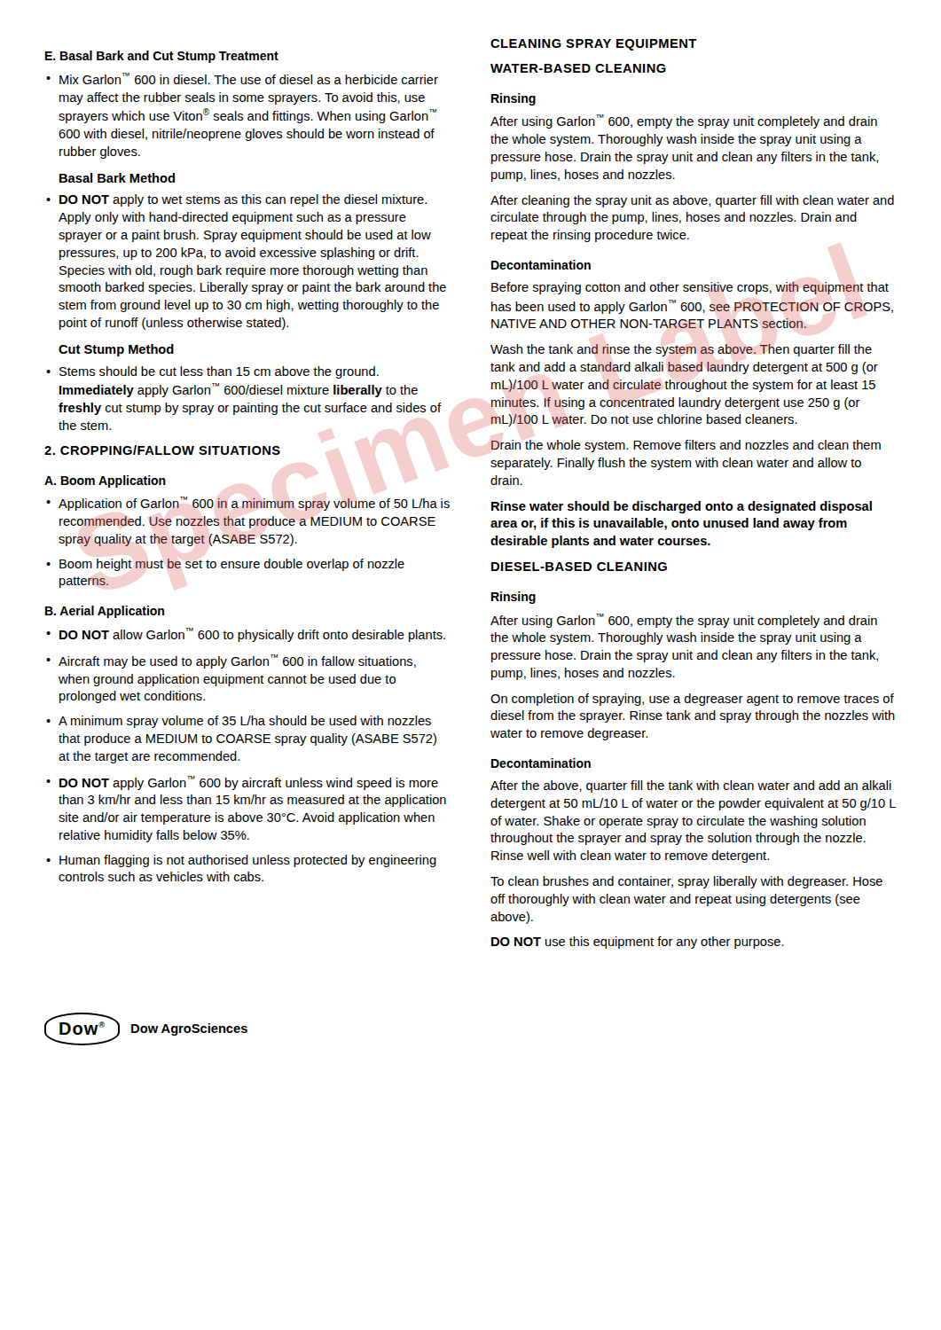Specimen Label
E. Basal Bark and Cut Stump Treatment
Mix Garlon™ 600 in diesel. The use of diesel as a herbicide carrier may affect the rubber seals in some sprayers. To avoid this, use sprayers which use Viton® seals and fittings. When using Garlon™ 600 with diesel, nitrile/neoprene gloves should be worn instead of rubber gloves.
Basal Bark Method
DO NOT apply to wet stems as this can repel the diesel mixture. Apply only with hand-directed equipment such as a pressure sprayer or a paint brush. Spray equipment should be used at low pressures, up to 200 kPa, to avoid excessive splashing or drift. Species with old, rough bark require more thorough wetting than smooth barked species. Liberally spray or paint the bark around the stem from ground level up to 30 cm high, wetting thoroughly to the point of runoff (unless otherwise stated).
Cut Stump Method
Stems should be cut less than 15 cm above the ground. Immediately apply Garlon™ 600/diesel mixture liberally to the freshly cut stump by spray or painting the cut surface and sides of the stem.
2. CROPPING/FALLOW SITUATIONS
A. Boom Application
Application of Garlon™ 600 in a minimum spray volume of 50 L/ha is recommended. Use nozzles that produce a MEDIUM to COARSE spray quality at the target (ASABE S572).
Boom height must be set to ensure double overlap of nozzle patterns.
B. Aerial Application
DO NOT allow Garlon™ 600 to physically drift onto desirable plants.
Aircraft may be used to apply Garlon™ 600 in fallow situations, when ground application equipment cannot be used due to prolonged wet conditions.
A minimum spray volume of 35 L/ha should be used with nozzles that produce a MEDIUM to COARSE spray quality (ASABE S572) at the target are recommended.
DO NOT apply Garlon™ 600 by aircraft unless wind speed is more than 3 km/hr and less than 15 km/hr as measured at the application site and/or air temperature is above 30°C. Avoid application when relative humidity falls below 35%.
Human flagging is not authorised unless protected by engineering controls such as vehicles with cabs.
CLEANING SPRAY EQUIPMENT
WATER-BASED CLEANING
Rinsing
After using Garlon™ 600, empty the spray unit completely and drain the whole system. Thoroughly wash inside the spray unit using a pressure hose. Drain the spray unit and clean any filters in the tank, pump, lines, hoses and nozzles.
After cleaning the spray unit as above, quarter fill with clean water and circulate through the pump, lines, hoses and nozzles. Drain and repeat the rinsing procedure twice.
Decontamination
Before spraying cotton and other sensitive crops, with equipment that has been used to apply Garlon™ 600, see PROTECTION OF CROPS, NATIVE AND OTHER NON-TARGET PLANTS section.
Wash the tank and rinse the system as above. Then quarter fill the tank and add a standard alkali based laundry detergent at 500 g (or mL)/100 L water and circulate throughout the system for at least 15 minutes. If using a concentrated laundry detergent use 250 g (or mL)/100 L water. Do not use chlorine based cleaners.
Drain the whole system. Remove filters and nozzles and clean them separately. Finally flush the system with clean water and allow to drain.
Rinse water should be discharged onto a designated disposal area or, if this is unavailable, onto unused land away from desirable plants and water courses.
DIESEL-BASED CLEANING
Rinsing
After using Garlon™ 600, empty the spray unit completely and drain the whole system. Thoroughly wash inside the spray unit using a pressure hose. Drain the spray unit and clean any filters in the tank, pump, lines, hoses and nozzles.
On completion of spraying, use a degreaser agent to remove traces of diesel from the sprayer. Rinse tank and spray through the nozzles with water to remove degreaser.
Decontamination
After the above, quarter fill the tank with clean water and add an alkali detergent at 50 mL/10 L of water or the powder equivalent at 50 g/10 L of water. Shake or operate spray to circulate the washing solution throughout the sprayer and spray the solution through the nozzle. Rinse well with clean water to remove detergent.
To clean brushes and container, spray liberally with degreaser. Hose off thoroughly with clean water and repeat using detergents (see above).
DO NOT use this equipment for any other purpose.
Dow® Dow AgroSciences